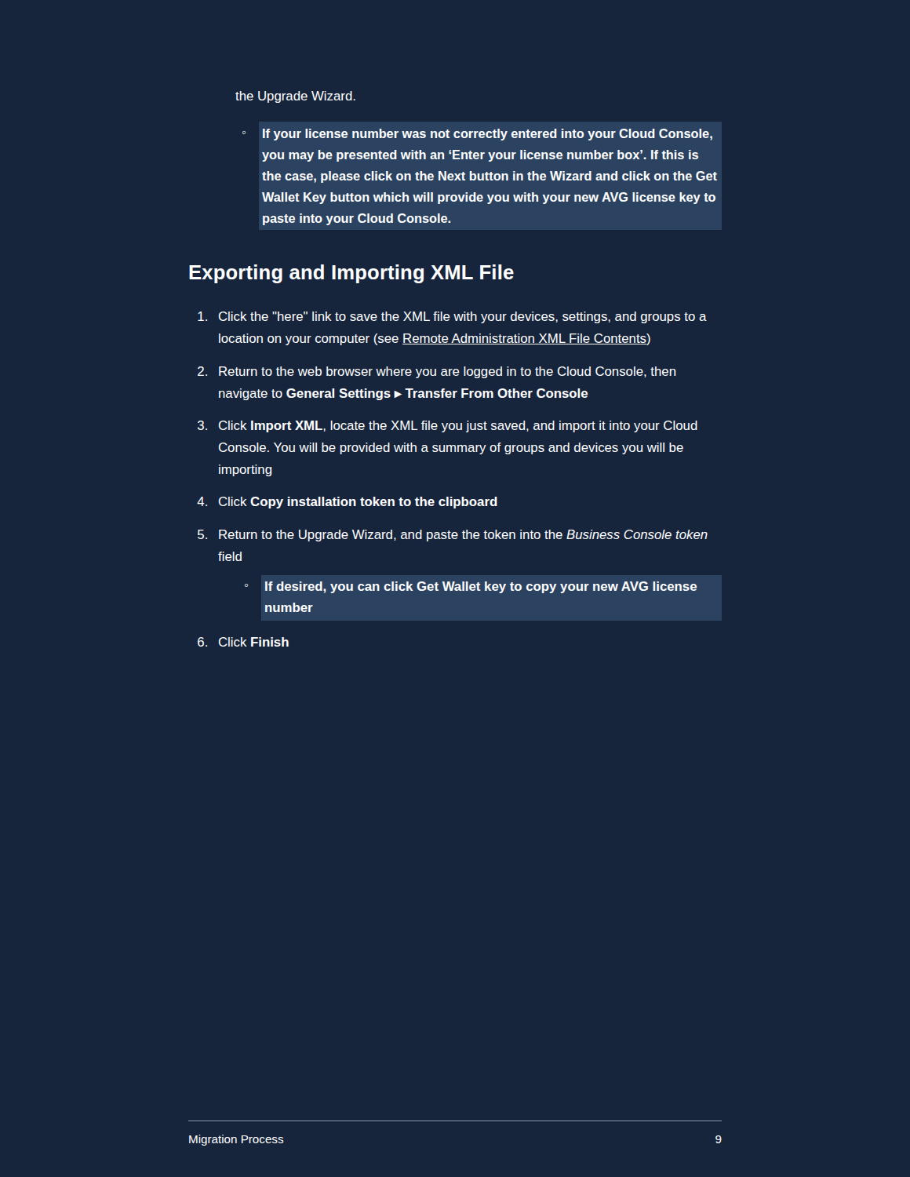the Upgrade Wizard.
If your license number was not correctly entered into your Cloud Console, you may be presented with an ‘Enter your license number box’. If this is the case, please click on the Next button in the Wizard and click on the Get Wallet Key button which will provide you with your new AVG license key to paste into your Cloud Console.
Exporting and Importing XML File
Click the "here" link to save the XML file with your devices, settings, and groups to a location on your computer (see Remote Administration XML File Contents)
Return to the web browser where you are logged in to the Cloud Console, then navigate to General Settings ▸ Transfer From Other Console
Click Import XML, locate the XML file you just saved, and import it into your Cloud Console. You will be provided with a summary of groups and devices you will be importing
Click Copy installation token to the clipboard
Return to the Upgrade Wizard, and paste the token into the Business Console token field
If desired, you can click Get Wallet key to copy your new AVG license number
Click Finish
Migration Process 9